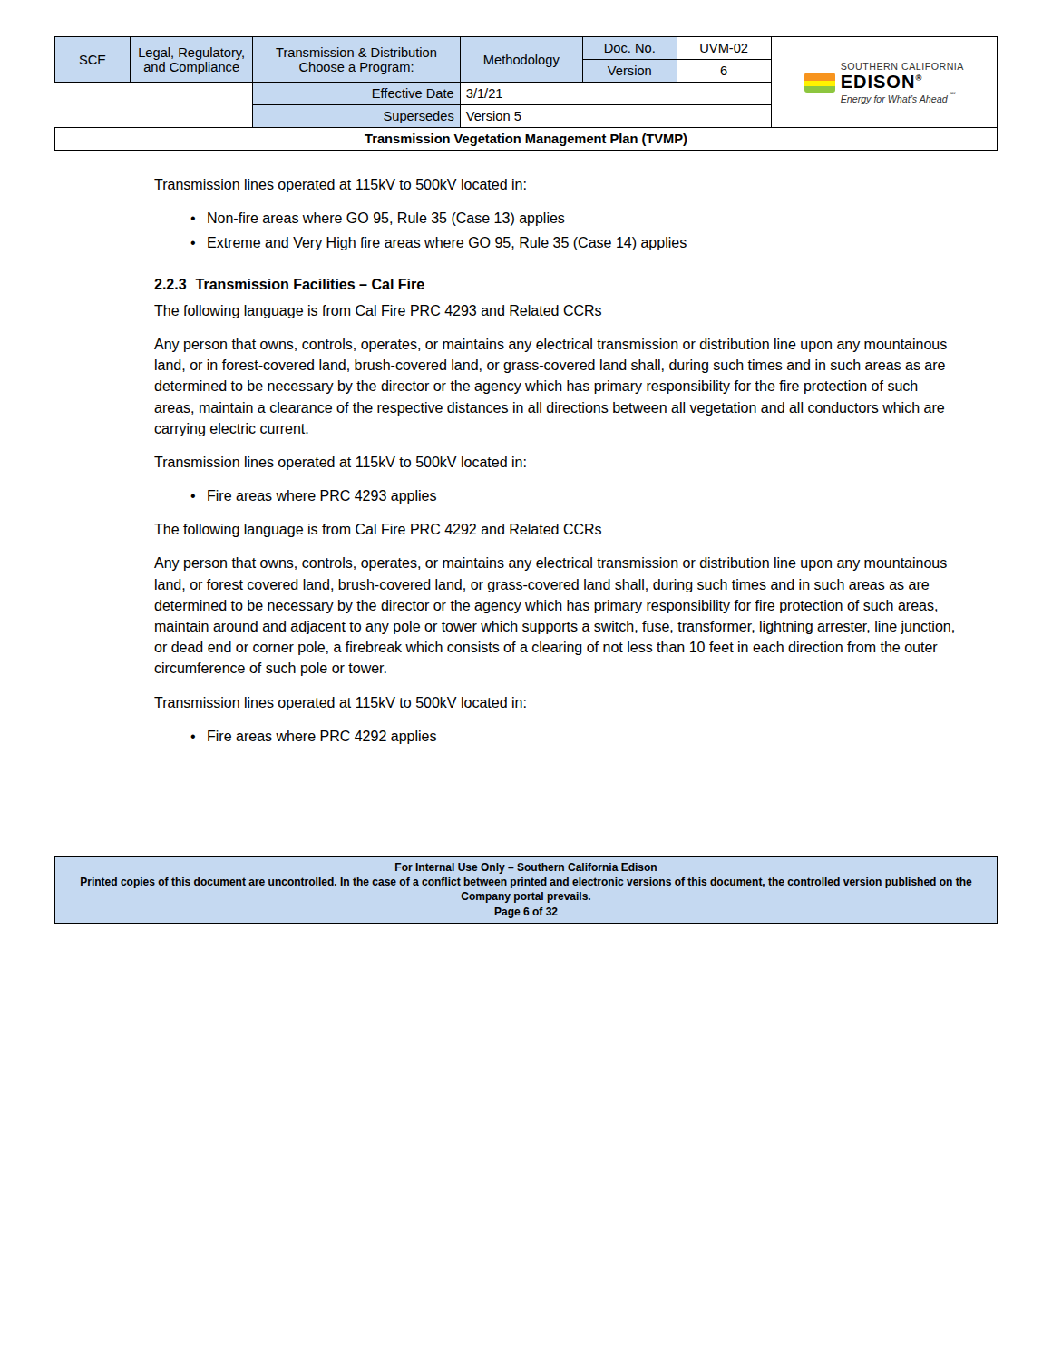| SCE | Legal, Regulatory, and Compliance | Transmission & Distribution Choose a Program: | Methodology | Doc. No. | UVM-02 | SOUTHERN CALIFORNIA EDISON ® Energy for What’s Ahead ℠ |
| Version | 6 |
| | | Effective Date | 3/1/21 |
| | | Supersedes | Version 5 |
| Transmission Vegetation Management Plan (TVMP) |
Transmission lines operated at 115kV to 500kV located in:
Non-fire areas where GO 95, Rule 35 (Case 13) applies
Extreme and Very High fire areas where GO 95, Rule 35 (Case 14) applies
2.2.3 Transmission Facilities – Cal Fire
The following language is from Cal Fire PRC 4293 and Related CCRs
Any person that owns, controls, operates, or maintains any electrical transmission or distribution line upon any mountainous land, or in forest-covered land, brush-covered land, or grass-covered land shall, during such times and in such areas as are determined to be necessary by the director or the agency which has primary responsibility for the fire protection of such areas, maintain a clearance of the respective distances in all directions between all vegetation and all conductors which are carrying electric current.
Transmission lines operated at 115kV to 500kV located in:
Fire areas where PRC 4293 applies
The following language is from Cal Fire PRC 4292 and Related CCRs
Any person that owns, controls, operates, or maintains any electrical transmission or distribution line upon any mountainous land, or forest covered land, brush-covered land, or grass-covered land shall, during such times and in such areas as are determined to be necessary by the director or the agency which has primary responsibility for fire protection of such areas, maintain around and adjacent to any pole or tower which supports a switch, fuse, transformer, lightning arrester, line junction, or dead end or corner pole, a firebreak which consists of a clearing of not less than 10 feet in each direction from the outer circumference of such pole or tower.
Transmission lines operated at 115kV to 500kV located in:
Fire areas where PRC 4292 applies
For Internal Use Only – Southern California Edison
Printed copies of this document are uncontrolled. In the case of a conflict between printed and electronic versions of this document, the controlled version published on the Company portal prevails.
Page 6 of 32